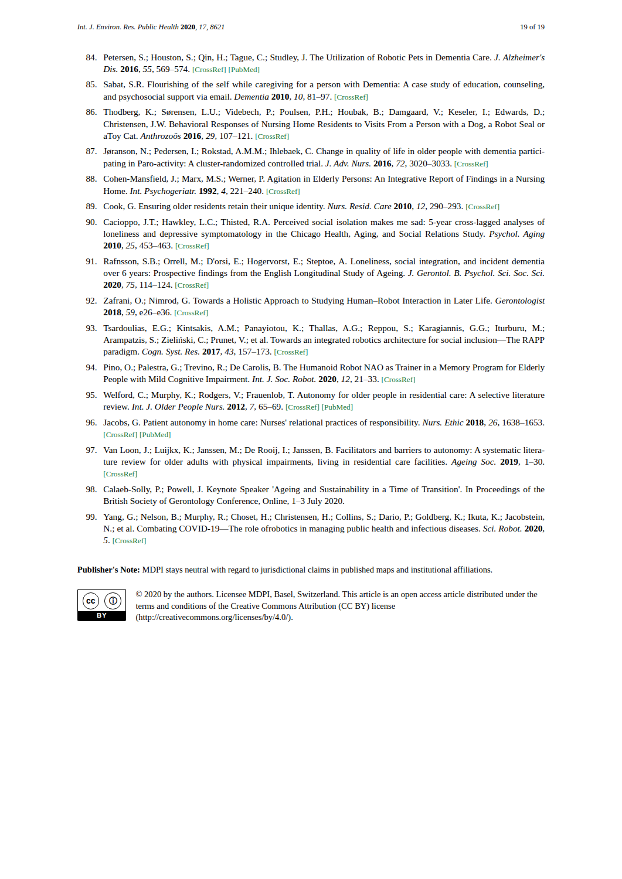Int. J. Environ. Res. Public Health 2020, 17, 8621
19 of 19
Petersen, S.; Houston, S.; Qin, H.; Tague, C.; Studley, J. The Utilization of Robotic Pets in Dementia Care. J. Alzheimer's Dis. 2016, 55, 569–574. CrossRef PubMed
Sabat, S.R. Flourishing of the self while caregiving for a person with Dementia: A case study of education, counseling, and psychosocial support via email. Dementia 2010, 10, 81–97. CrossRef
Thodberg, K.; Sørensen, L.U.; Videbech, P.; Poulsen, P.H.; Houbak, B.; Damgaard, V.; Keseler, I.; Edwards, D.; Christensen, J.W. Behavioral Responses of Nursing Home Residents to Visits From a Person with a Dog, a Robot Seal or aToy Cat. Anthrozoös 2016, 29, 107–121. CrossRef
Jøranson, N.; Pedersen, I.; Rokstad, A.M.M.; Ihlebaek, C. Change in quality of life in older people with dementia participating in Paro-activity: A cluster-randomized controlled trial. J. Adv. Nurs. 2016, 72, 3020–3033. CrossRef
Cohen-Mansfield, J.; Marx, M.S.; Werner, P. Agitation in Elderly Persons: An Integrative Report of Findings in a Nursing Home. Int. Psychogeriatr. 1992, 4, 221–240. CrossRef
Cook, G. Ensuring older residents retain their unique identity. Nurs. Resid. Care 2010, 12, 290–293. CrossRef
Cacioppo, J.T.; Hawkley, L.C.; Thisted, R.A. Perceived social isolation makes me sad: 5-year cross-lagged analyses of loneliness and depressive symptomatology in the Chicago Health, Aging, and Social Relations Study. Psychol. Aging 2010, 25, 453–463. CrossRef
Rafnsson, S.B.; Orrell, M.; D'orsi, E.; Hogervorst, E.; Steptoe, A. Loneliness, social integration, and incident dementia over 6 years: Prospective findings from the English Longitudinal Study of Ageing. J. Gerontol. B. Psychol. Sci. Soc. Sci. 2020, 75, 114–124. CrossRef
Zafrani, O.; Nimrod, G. Towards a Holistic Approach to Studying Human–Robot Interaction in Later Life. Gerontologist 2018, 59, e26–e36. CrossRef
Tsardoulias, E.G.; Kintsakis, A.M.; Panayiotou, K.; Thallas, A.G.; Reppou, S.; Karagiannis, G.G.; Iturburu, M.; Arampatzis, S.; Zieliński, C.; Prunet, V.; et al. Towards an integrated robotics architecture for social inclusion—The RAPP paradigm. Cogn. Syst. Res. 2017, 43, 157–173. CrossRef
Pino, O.; Palestra, G.; Trevino, R.; De Carolis, B. The Humanoid Robot NAO as Trainer in a Memory Program for Elderly People with Mild Cognitive Impairment. Int. J. Soc. Robot. 2020, 12, 21–33. CrossRef
Welford, C.; Murphy, K.; Rodgers, V.; Frauenlob, T. Autonomy for older people in residential care: A selective literature review. Int. J. Older People Nurs. 2012, 7, 65–69. CrossRef PubMed
Jacobs, G. Patient autonomy in home care: Nurses' relational practices of responsibility. Nurs. Ethic 2018, 26, 1638–1653. CrossRef PubMed
Van Loon, J.; Luijkx, K.; Janssen, M.; De Rooij, I.; Janssen, B. Facilitators and barriers to autonomy: A systematic literature review for older adults with physical impairments, living in residential care facilities. Ageing Soc. 2019, 1–30. CrossRef
Calaeb-Solly, P.; Powell, J. Keynote Speaker 'Ageing and Sustainability in a Time of Transition'. In Proceedings of the British Society of Gerontology Conference, Online, 1–3 July 2020.
Yang, G.; Nelson, B.; Murphy, R.; Choset, H.; Christensen, H.; Collins, S.; Dario, P.; Goldberg, K.; Ikuta, K.; Jacobstein, N.; et al. Combating COVID-19—The role ofrobotics in managing public health and infectious diseases. Sci. Robot. 2020, 5. CrossRef
Publisher's Note: MDPI stays neutral with regard to jurisdictional claims in published maps and institutional affiliations.
cc ⓘ
BY
© 2020 by the authors. Licensee MDPI, Basel, Switzerland. This article is an open access article distributed under the terms and conditions of the Creative Commons Attribution (CC BY) license (http://creativecommons.org/licenses/by/4.0/).